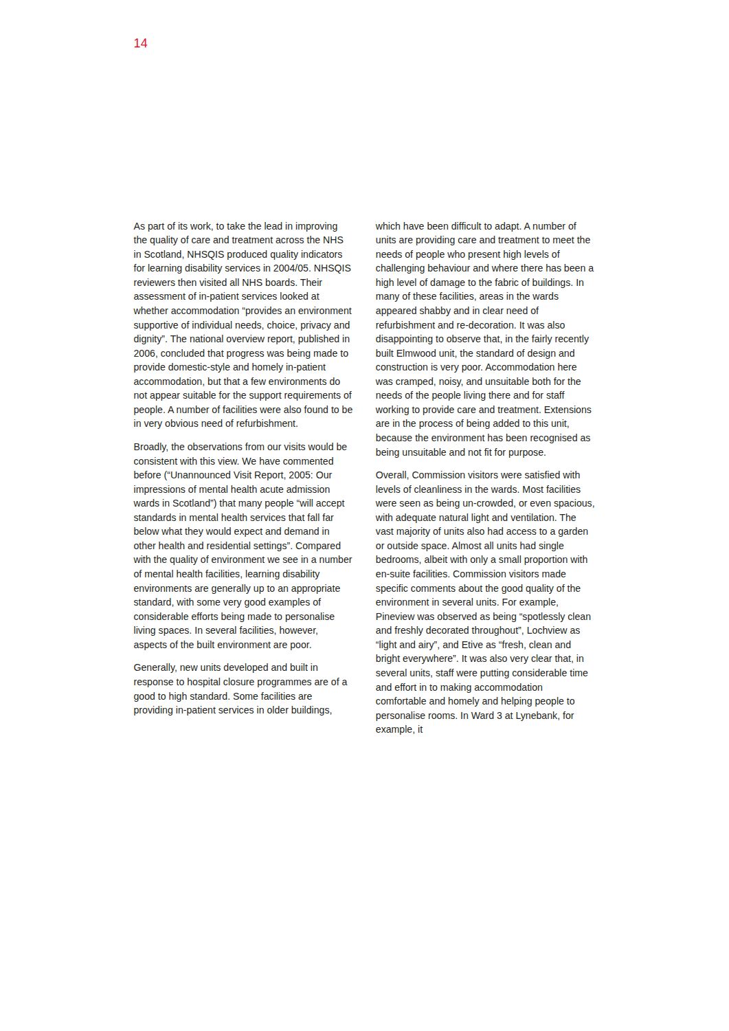14
As part of its work, to take the lead in improving the quality of care and treatment across the NHS in Scotland, NHSQIS produced quality indicators for learning disability services in 2004/05. NHSQIS reviewers then visited all NHS boards. Their assessment of in-patient services looked at whether accommodation “provides an environment supportive of individual needs, choice, privacy and dignity”. The national overview report, published in 2006, concluded that progress was being made to provide domestic-style and homely in-patient accommodation, but that a few environments do not appear suitable for the support requirements of people. A number of facilities were also found to be in very obvious need of refurbishment.
Broadly, the observations from our visits would be consistent with this view. We have commented before (“Unannounced Visit Report, 2005: Our impressions of mental health acute admission wards in Scotland”) that many people “will accept standards in mental health services that fall far below what they would expect and demand in other health and residential settings”. Compared with the quality of environment we see in a number of mental health facilities, learning disability environments are generally up to an appropriate standard, with some very good examples of considerable efforts being made to personalise living spaces. In several facilities, however, aspects of the built environment are poor.
Generally, new units developed and built in response to hospital closure programmes are of a good to high standard. Some facilities are providing in-patient services in older buildings,
which have been difficult to adapt. A number of units are providing care and treatment to meet the needs of people who present high levels of challenging behaviour and where there has been a high level of damage to the fabric of buildings. In many of these facilities, areas in the wards appeared shabby and in clear need of refurbishment and re-decoration. It was also disappointing to observe that, in the fairly recently built Elmwood unit, the standard of design and construction is very poor. Accommodation here was cramped, noisy, and unsuitable both for the needs of the people living there and for staff working to provide care and treatment. Extensions are in the process of being added to this unit, because the environment has been recognised as being unsuitable and not fit for purpose.
Overall, Commission visitors were satisfied with levels of cleanliness in the wards. Most facilities were seen as being un-crowded, or even spacious, with adequate natural light and ventilation. The vast majority of units also had access to a garden or outside space. Almost all units had single bedrooms, albeit with only a small proportion with en-suite facilities. Commission visitors made specific comments about the good quality of the environment in several units. For example, Pineview was observed as being “spotlessly clean and freshly decorated throughout”, Lochview as “light and airy”, and Etive as “fresh, clean and bright everywhere”. It was also very clear that, in several units, staff were putting considerable time and effort in to making accommodation comfortable and homely and helping people to personalise rooms. In Ward 3 at Lynebank, for example, it